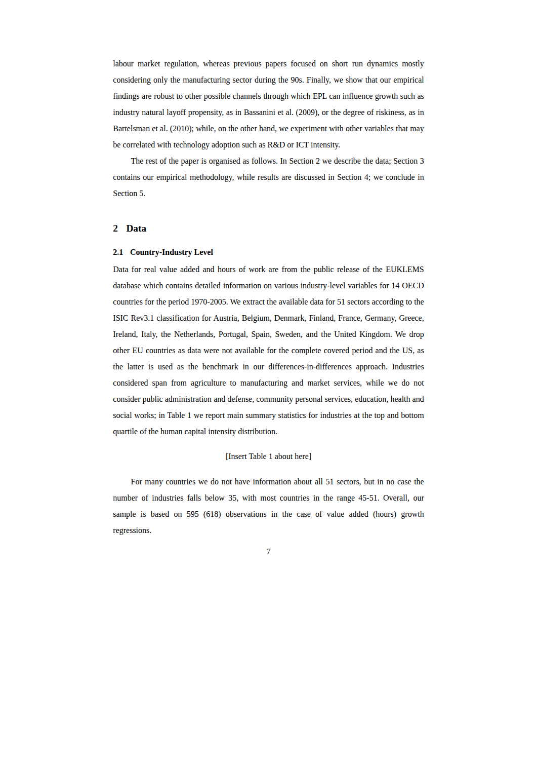labour market regulation, whereas previous papers focused on short run dynamics mostly considering only the manufacturing sector during the 90s. Finally, we show that our empirical findings are robust to other possible channels through which EPL can influence growth such as industry natural layoff propensity, as in Bassanini et al. (2009), or the degree of riskiness, as in Bartelsman et al. (2010); while, on the other hand, we experiment with other variables that may be correlated with technology adoption such as R&D or ICT intensity.
The rest of the paper is organised as follows. In Section 2 we describe the data; Section 3 contains our empirical methodology, while results are discussed in Section 4; we conclude in Section 5.
2 Data
2.1 Country-Industry Level
Data for real value added and hours of work are from the public release of the EUKLEMS database which contains detailed information on various industry-level variables for 14 OECD countries for the period 1970-2005. We extract the available data for 51 sectors according to the ISIC Rev3.1 classification for Austria, Belgium, Denmark, Finland, France, Germany, Greece, Ireland, Italy, the Netherlands, Portugal, Spain, Sweden, and the United Kingdom. We drop other EU countries as data were not available for the complete covered period and the US, as the latter is used as the benchmark in our differences-in-differences approach. Industries considered span from agriculture to manufacturing and market services, while we do not consider public administration and defense, community personal services, education, health and social works; in Table 1 we report main summary statistics for industries at the top and bottom quartile of the human capital intensity distribution.
[Insert Table 1 about here]
For many countries we do not have information about all 51 sectors, but in no case the number of industries falls below 35, with most countries in the range 45-51. Overall, our sample is based on 595 (618) observations in the case of value added (hours) growth regressions.
7